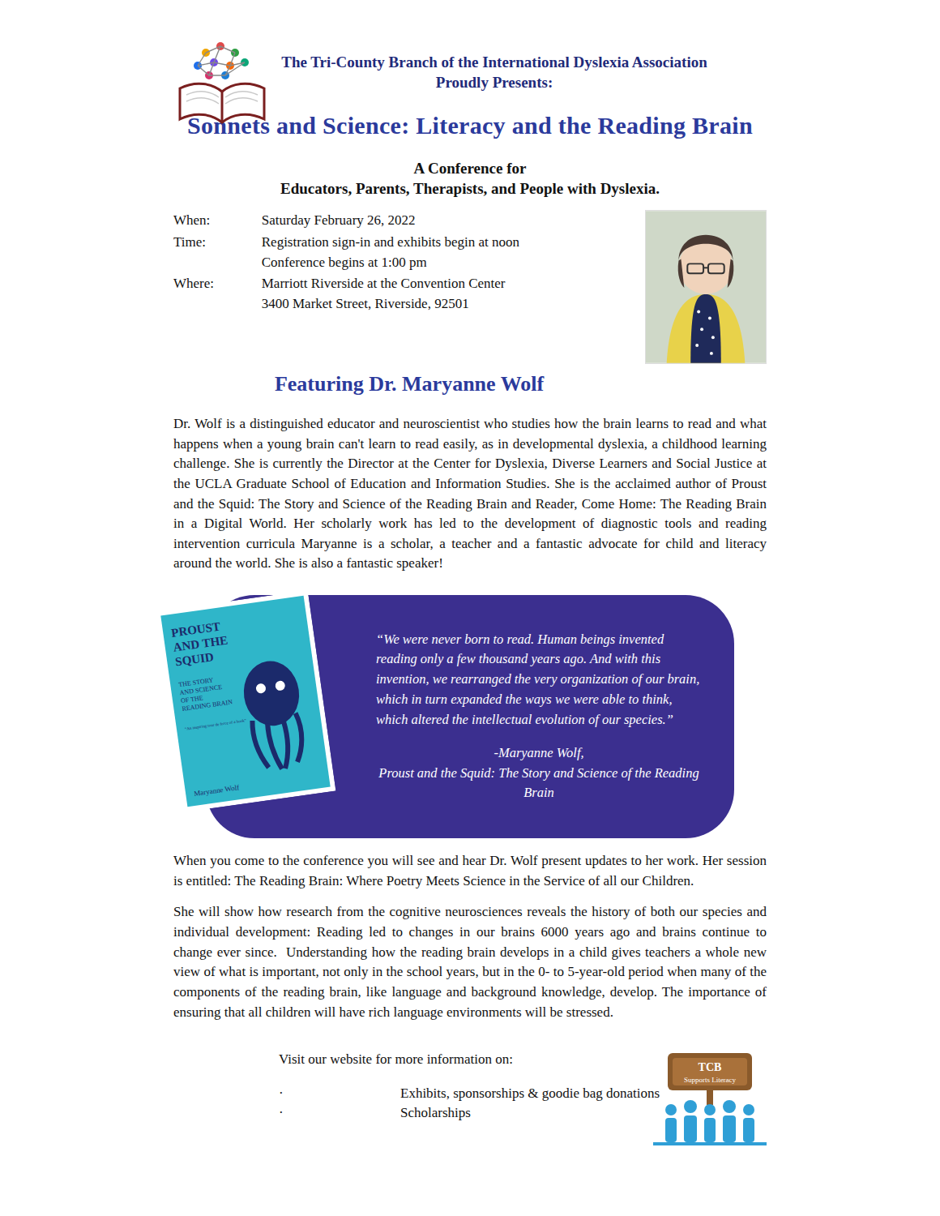The Tri-County Branch of the International Dyslexia Association
Proudly Presents:
Sonnets and Science: Literacy and the Reading Brain
A Conference for
Educators, Parents, Therapists, and People with Dyslexia.
| When: | Saturday February 26, 2022 |
| Time: | Registration sign-in and exhibits begin at noon Conference begins at 1:00 pm |
| Where: | Marriott Riverside at the Convention Center 3400 Market Street, Riverside, 92501 |
Featuring Dr. Maryanne Wolf
Dr. Wolf is a distinguished educator and neuroscientist who studies how the brain learns to read and what happens when a young brain can't learn to read easily, as in developmental dyslexia, a childhood learning challenge. She is currently the Director at the Center for Dyslexia, Diverse Learners and Social Justice at the UCLA Graduate School of Education and Information Studies. She is the acclaimed author of Proust and the Squid: The Story and Science of the Reading Brain and Reader, Come Home: The Reading Brain in a Digital World. Her scholarly work has led to the development of diagnostic tools and reading intervention curricula Maryanne is a scholar, a teacher and a fantastic advocate for child and literacy around the world. She is also a fantastic speaker!
PROUST AND THE SQUID THE STORY AND SCIENCE OF THE READING BRAIN Maryanne Wolf “An inspiring tour de force of a book”
“We were never born to read. Human beings invented reading only a few thousand years ago. And with this invention, we rearranged the very organization of our brain, which in turn expanded the ways we were able to think, which altered the intellectual evolution of our species.”
-Maryanne Wolf,
Proust and the Squid: The Story and Science of the Reading Brain
When you come to the conference you will see and hear Dr. Wolf present updates to her work. Her session is entitled: The Reading Brain: Where Poetry Meets Science in the Service of all our Children.
She will show how research from the cognitive neurosciences reveals the history of both our species and individual development: Reading led to changes in our brains 6000 years ago and brains continue to change ever since. Understanding how the reading brain develops in a child gives teachers a whole new view of what is important, not only in the school years, but in the 0- to 5-year-old period when many of the components of the reading brain, like language and background knowledge, develop. The importance of ensuring that all children will have rich language environments will be stressed.
Visit our website for more information on:
·Exhibits, sponsorships & goodie bag donations
·Scholarships
TCB Supports Literacy